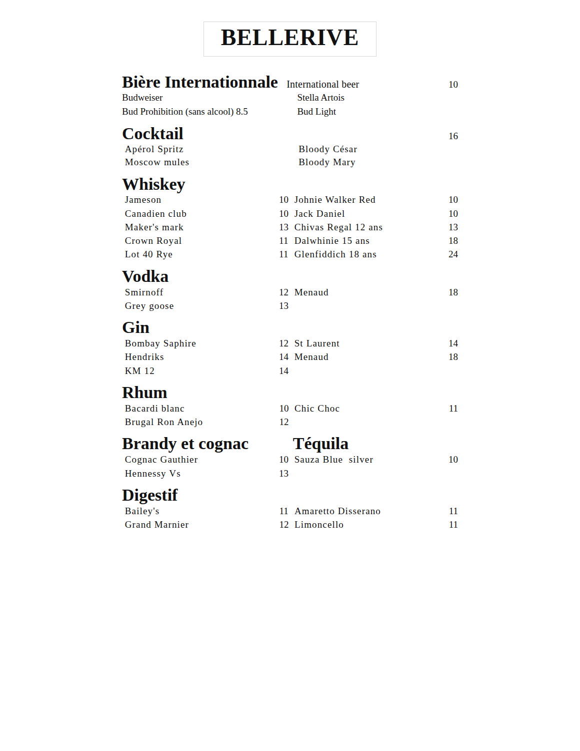Bellerive
Bière Internationnale
International beer 10
Budweiser
Stella Artois
Bud Prohibition (sans alcool) 8.5
Bud Light
Cocktail
16
Apérol Spritz
Bloody César
Moscow mules
Bloody Mary
Whiskey
Jameson
10
Johnie Walker Red
10
Canadien club
10
Jack Daniel
10
Maker's mark
13
Chivas Regal 12 ans
13
Crown Royal
11
Dalwhinie 15 ans
18
Lot 40 Rye
11
Glenfiddich 18 ans
24
Vodka
Smirnoff
12
Menaud
18
Grey goose
13
Gin
Bombay Saphire
12
St Laurent
14
Hendriks
14
Menaud
18
KM 12
14
Rhum
Bacardi blanc
10
Chic Choc
11
Brugal Ron Anejo
12
Brandy et cognac
Téquila
Cognac Gauthier
10
Sauza Blue silver
10
Hennessy Vs
13
Digestif
Bailey's
11
Amaretto Disserano
11
Grand Marnier
12
Limoncello
11